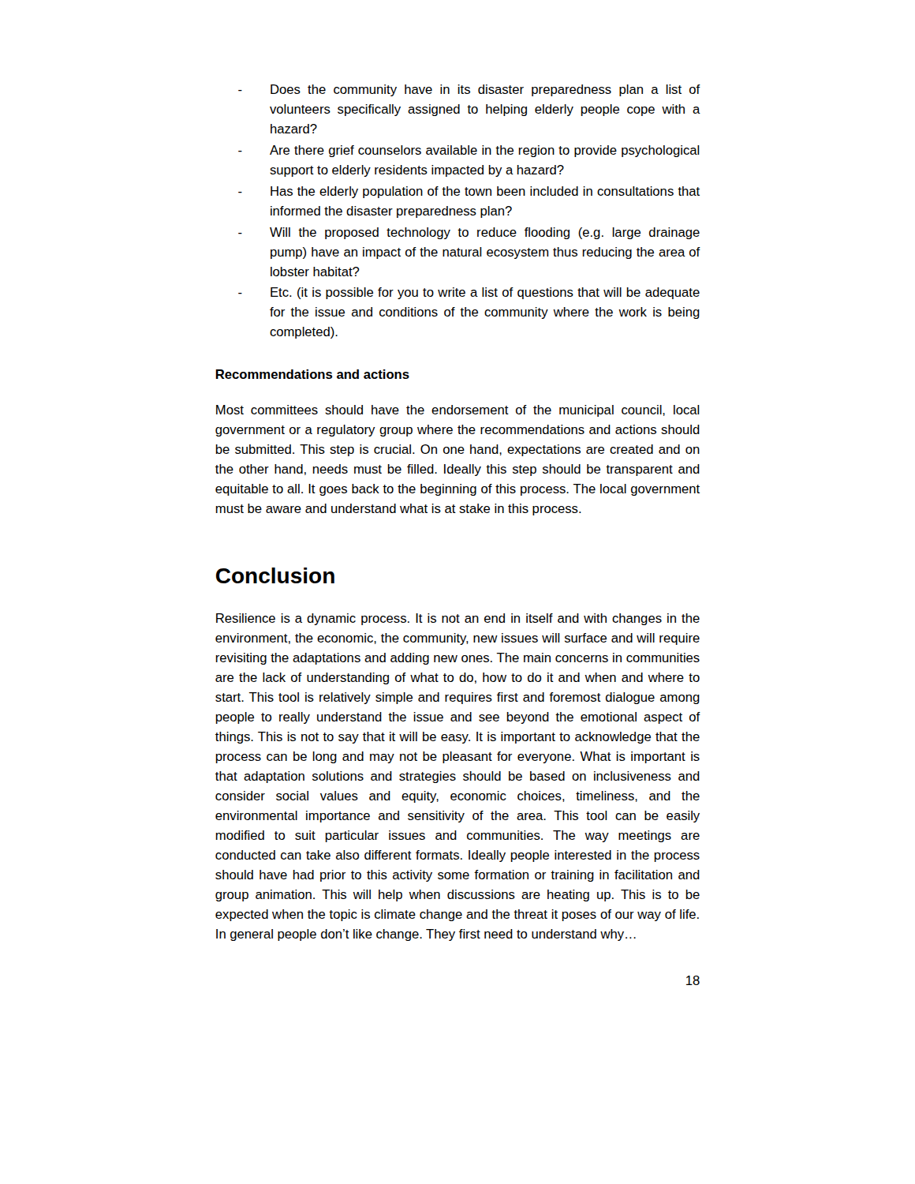Does the community have in its disaster preparedness plan a list of volunteers specifically assigned to helping elderly people cope with a hazard?
Are there grief counselors available in the region to provide psychological support to elderly residents impacted by a hazard?
Has the elderly population of the town been included in consultations that informed the disaster preparedness plan?
Will the proposed technology to reduce flooding (e.g. large drainage pump) have an impact of the natural ecosystem thus reducing the area of lobster habitat?
Etc. (it is possible for you to write a list of questions that will be adequate for the issue and conditions of the community where the work is being completed).
Recommendations and actions
Most committees should have the endorsement of the municipal council, local government or a regulatory group where the recommendations and actions should be submitted. This step is crucial. On one hand, expectations are created and on the other hand, needs must be filled. Ideally this step should be transparent and equitable to all. It goes back to the beginning of this process. The local government must be aware and understand what is at stake in this process.
Conclusion
Resilience is a dynamic process. It is not an end in itself and with changes in the environment, the economic, the community, new issues will surface and will require revisiting the adaptations and adding new ones. The main concerns in communities are the lack of understanding of what to do, how to do it and when and where to start. This tool is relatively simple and requires first and foremost dialogue among people to really understand the issue and see beyond the emotional aspect of things. This is not to say that it will be easy. It is important to acknowledge that the process can be long and may not be pleasant for everyone. What is important is that adaptation solutions and strategies should be based on inclusiveness and consider social values and equity, economic choices, timeliness, and the environmental importance and sensitivity of the area. This tool can be easily modified to suit particular issues and communities. The way meetings are conducted can take also different formats. Ideally people interested in the process should have had prior to this activity some formation or training in facilitation and group animation. This will help when discussions are heating up. This is to be expected when the topic is climate change and the threat it poses of our way of life. In general people don’t like change. They first need to understand why…
18